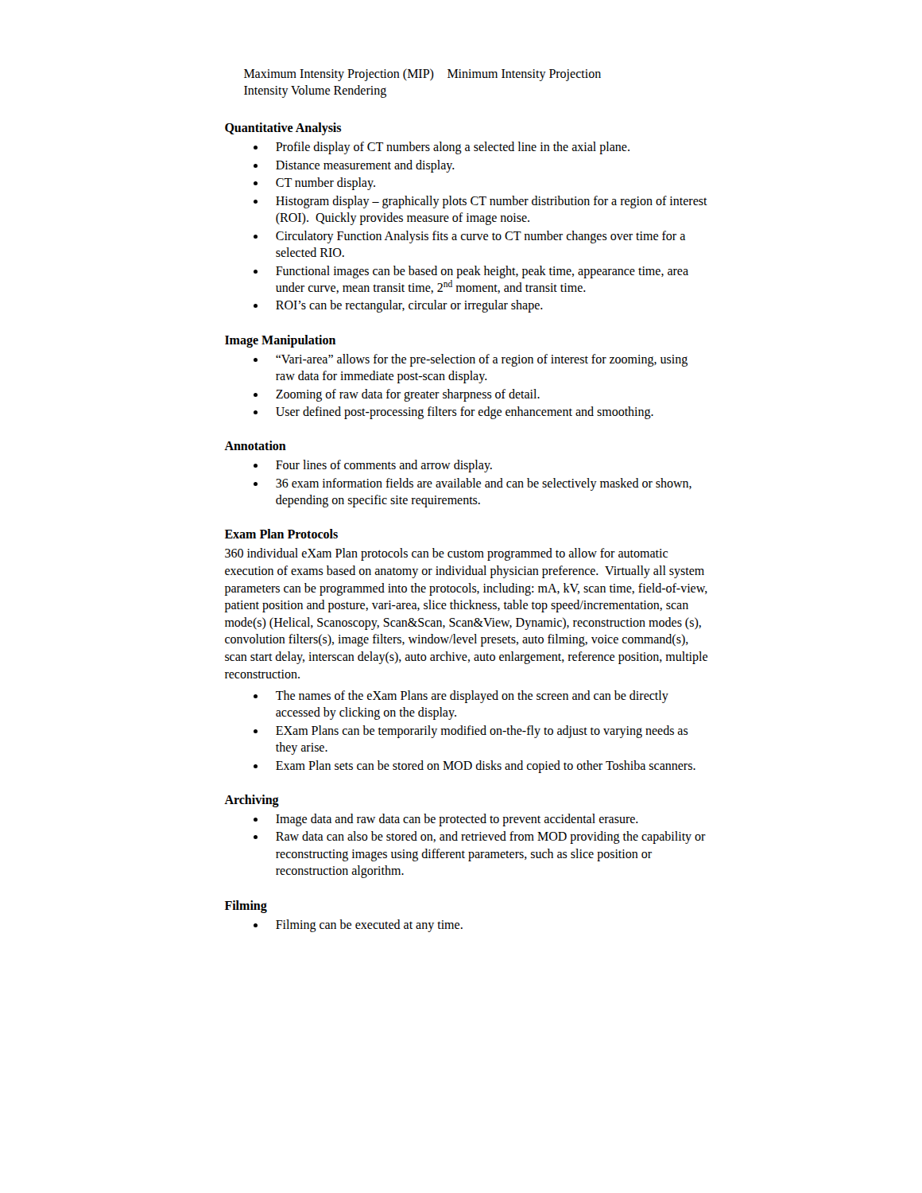Maximum Intensity Projection (MIP) Minimum Intensity Projection
Intensity Volume Rendering
Quantitative Analysis
Profile display of CT numbers along a selected line in the axial plane.
Distance measurement and display.
CT number display.
Histogram display – graphically plots CT number distribution for a region of interest (ROI). Quickly provides measure of image noise.
Circulatory Function Analysis fits a curve to CT number changes over time for a selected RIO.
Functional images can be based on peak height, peak time, appearance time, area under curve, mean transit time, 2nd moment, and transit time.
ROI’s can be rectangular, circular or irregular shape.
Image Manipulation
“Vari-area” allows for the pre-selection of a region of interest for zooming, using raw data for immediate post-scan display.
Zooming of raw data for greater sharpness of detail.
User defined post-processing filters for edge enhancement and smoothing.
Annotation
Four lines of comments and arrow display.
36 exam information fields are available and can be selectively masked or shown, depending on specific site requirements.
Exam Plan Protocols
360 individual eXam Plan protocols can be custom programmed to allow for automatic execution of exams based on anatomy or individual physician preference. Virtually all system parameters can be programmed into the protocols, including: mA, kV, scan time, field-of-view, patient position and posture, vari-area, slice thickness, table top speed/incrementation, scan mode(s) (Helical, Scanoscopy, Scan&Scan, Scan&View, Dynamic), reconstruction modes (s), convolution filters(s), image filters, window/level presets, auto filming, voice command(s), scan start delay, interscan delay(s), auto archive, auto enlargement, reference position, multiple reconstruction.
The names of the eXam Plans are displayed on the screen and can be directly accessed by clicking on the display.
EXam Plans can be temporarily modified on-the-fly to adjust to varying needs as they arise.
Exam Plan sets can be stored on MOD disks and copied to other Toshiba scanners.
Archiving
Image data and raw data can be protected to prevent accidental erasure.
Raw data can also be stored on, and retrieved from MOD providing the capability or reconstructing images using different parameters, such as slice position or reconstruction algorithm.
Filming
Filming can be executed at any time.